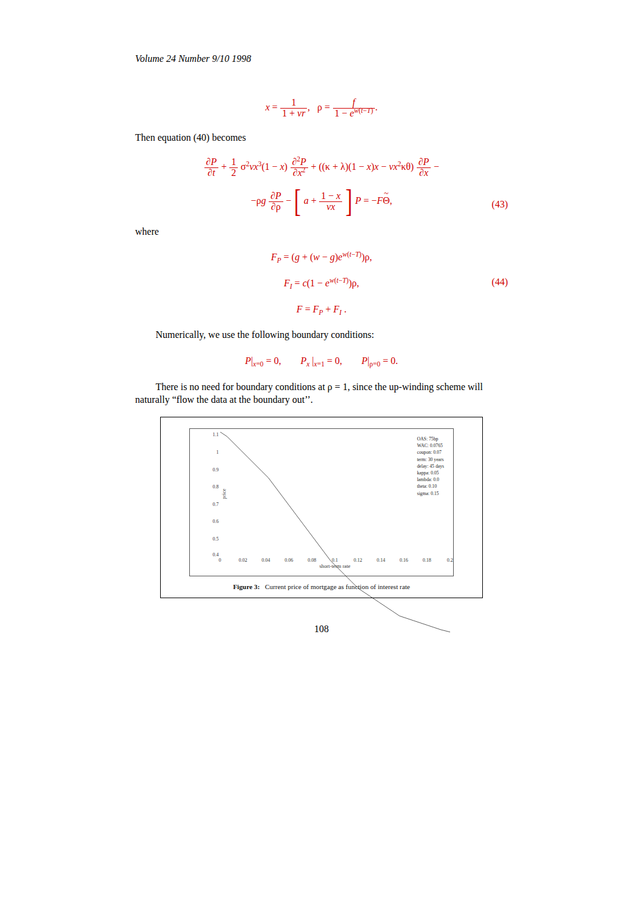Volume 24 Number 9/10 1998
x = 11 + vr, ρ = f 1 − ew(t−T).
Then equation (40) becomes
∂P∂t + 12 σ2vx3(1 − x) ∂2P∂x2 + ((κ + λ)(1 − x)x − vx2κθ) ∂P∂x −
−ρg ∂P∂ρ − [ a + 1 − x vx ] P = −FΘ, (43)
where
FP = (g + (w − g)ew(t−T))ρ,
FI = c(1 − ew(t−T))ρ, (44)
F = FP + FI .
Numerically, we use the following boundary conditions:
P|x=0 = 0, Px |x=1 = 0, P|ρ=0 = 0.
There is no need for boundary conditions at ρ = 1, since the up-winding scheme will naturally “flow the data at the boundary out’’.
price
1.1
1
0.9
0.8
0.7
0.6
0.5
0.4
0
0.02
0.04
0.06
0.08
0.1
0.12
0.14
0.16
0.18
0.2
short-term rate
OAS: 75bp
WAC: 0.0765
coupon: 0.07
term: 30 years
delay: 45 days
kappa: 0.05
lambda: 0.0
theta: 0.10
sigma: 0.15
Figure 3: Current price of mortgage as function of interest rate
108